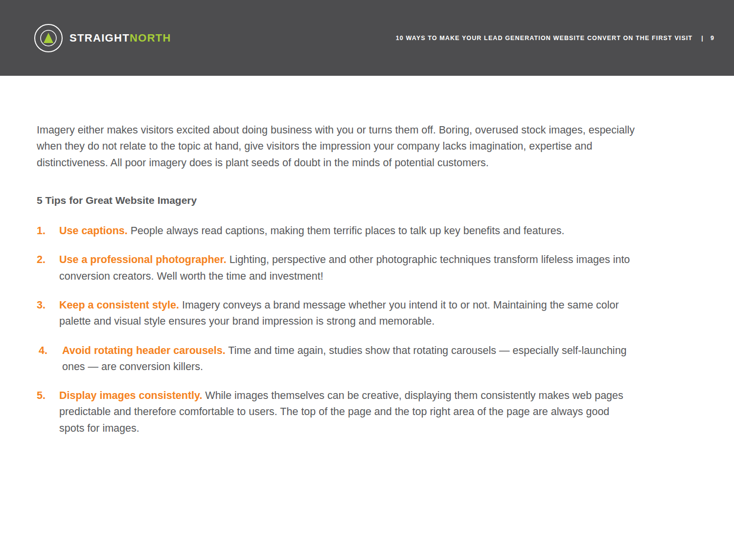STRAIGHTNORTH
10 WAYS TO MAKE YOUR LEAD GENERATION WEBSITE CONVERT ON THE FIRST VISIT|9
Imagery either makes visitors excited about doing business with you or turns them off. Boring, overused stock images, especially when they do not relate to the topic at hand, give visitors the impression your company lacks imagination, expertise and distinctiveness. All poor imagery does is plant seeds of doubt in the minds of potential customers.
5 Tips for Great Website Imagery
Use captions. People always read captions, making them terrific places to talk up key benefits and features.
Use a professional photographer. Lighting, perspective and other photographic techniques transform lifeless images into conversion creators. Well worth the time and investment!
Keep a consistent style. Imagery conveys a brand message whether you intend it to or not. Maintaining the same color palette and visual style ensures your brand impression is strong and memorable.
Avoid rotating header carousels. Time and time again, studies show that rotating carousels — especially self-launching ones — are conversion killers.
Display images consistently. While images themselves can be creative, displaying them consistently makes web pages predictable and therefore comfortable to users. The top of the page and the top right area of the page are always good spots for images.